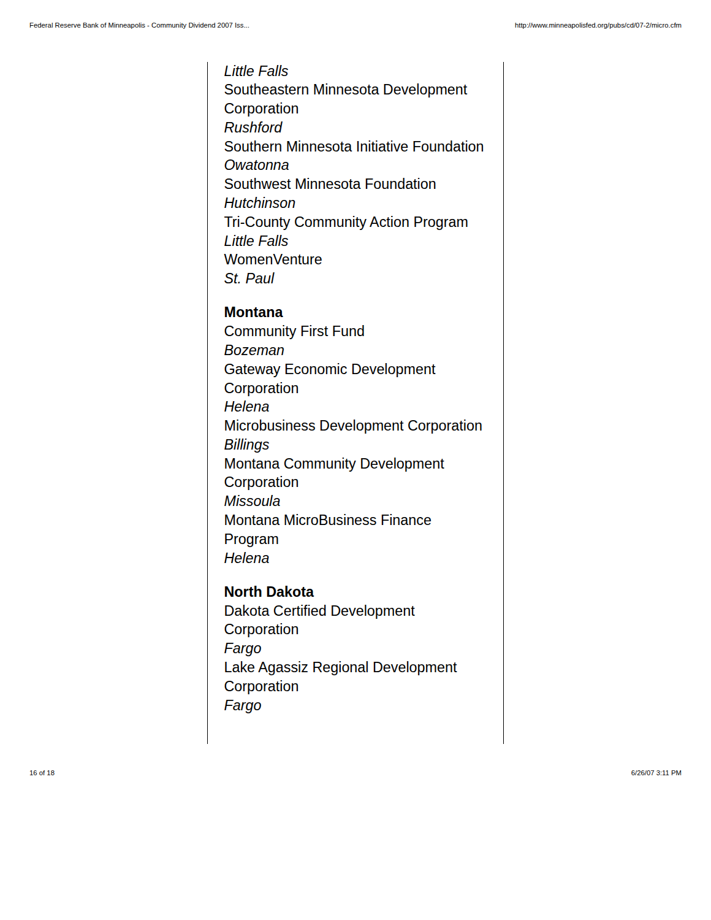Federal Reserve Bank of Minneapolis - Community Dividend 2007 Iss...
http://www.minneapolisfed.org/pubs/cd/07-2/micro.cfm
Little Falls
Southeastern Minnesota Development Corporation
Rushford
Southern Minnesota Initiative Foundation
Owatonna
Southwest Minnesota Foundation
Hutchinson
Tri-County Community Action Program
Little Falls
WomenVenture
St. Paul
Montana
Community First Fund
Bozeman
Gateway Economic Development Corporation
Helena
Microbusiness Development Corporation
Billings
Montana Community Development Corporation
Missoula
Montana MicroBusiness Finance Program
Helena
North Dakota
Dakota Certified Development Corporation
Fargo
Lake Agassiz Regional Development Corporation
Fargo
16 of 18
6/26/07 3:11 PM